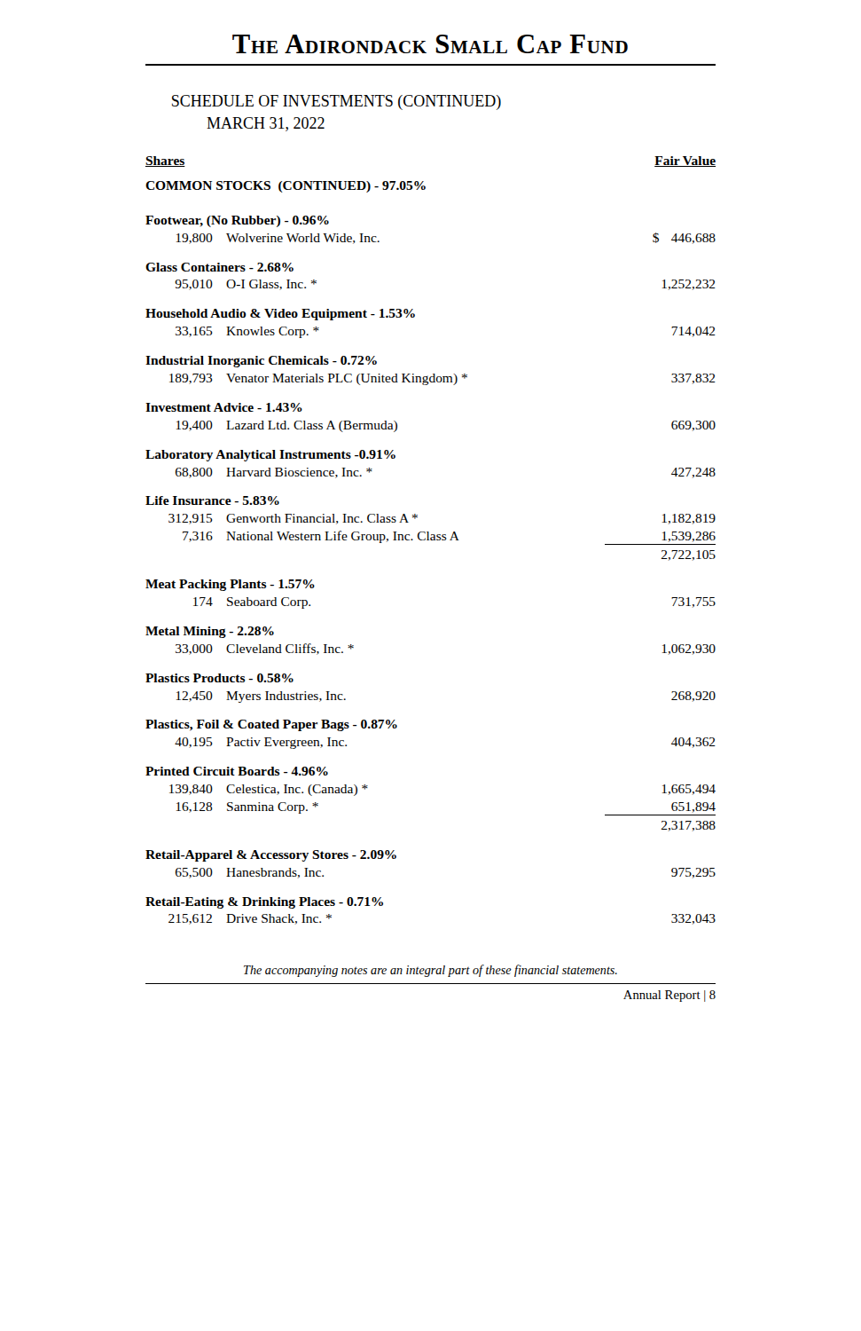The Adirondack Small Cap Fund
SCHEDULE OF INVESTMENTS (CONTINUED) MARCH 31, 2022
| Shares | Fair Value |
| --- | --- |
| COMMON STOCKS (CONTINUED) - 97.05% |
| Footwear, (No Rubber) - 0.96% |
| 19,800 | Wolverine World Wide, Inc. | $ 446,688 |
| Glass Containers - 2.68% |
| 95,010 | O-I Glass, Inc. * | 1,252,232 |
| Household Audio & Video Equipment - 1.53% |
| 33,165 | Knowles Corp. * | 714,042 |
| Industrial Inorganic Chemicals - 0.72% |
| 189,793 | Venator Materials PLC (United Kingdom) * | 337,832 |
| Investment Advice - 1.43% |
| 19,400 | Lazard Ltd. Class A (Bermuda) | 669,300 |
| Laboratory Analytical Instruments -0.91% |
| 68,800 | Harvard Bioscience, Inc. * | 427,248 |
| Life Insurance - 5.83% |
| 312,915 | Genworth Financial, Inc. Class A * | 1,182,819 |
| 7,316 | National Western Life Group, Inc. Class A | 1,539,286 |
| | | 2,722,105 |
| Meat Packing Plants - 1.57% |
| 174 | Seaboard Corp. | 731,755 |
| Metal Mining - 2.28% |
| 33,000 | Cleveland Cliffs, Inc. * | 1,062,930 |
| Plastics Products - 0.58% |
| 12,450 | Myers Industries, Inc. | 268,920 |
| Plastics, Foil & Coated Paper Bags - 0.87% |
| 40,195 | Pactiv Evergreen, Inc. | 404,362 |
| Printed Circuit Boards - 4.96% |
| 139,840 | Celestica, Inc. (Canada) * | 1,665,494 |
| 16,128 | Sanmina Corp. * | 651,894 |
| | | 2,317,388 |
| Retail-Apparel & Accessory Stores - 2.09% |
| 65,500 | Hanesbrands, Inc. | 975,295 |
| Retail-Eating & Drinking Places - 0.71% |
| 215,612 | Drive Shack, Inc. * | 332,043 |
The accompanying notes are an integral part of these financial statements.
Annual Report | 8